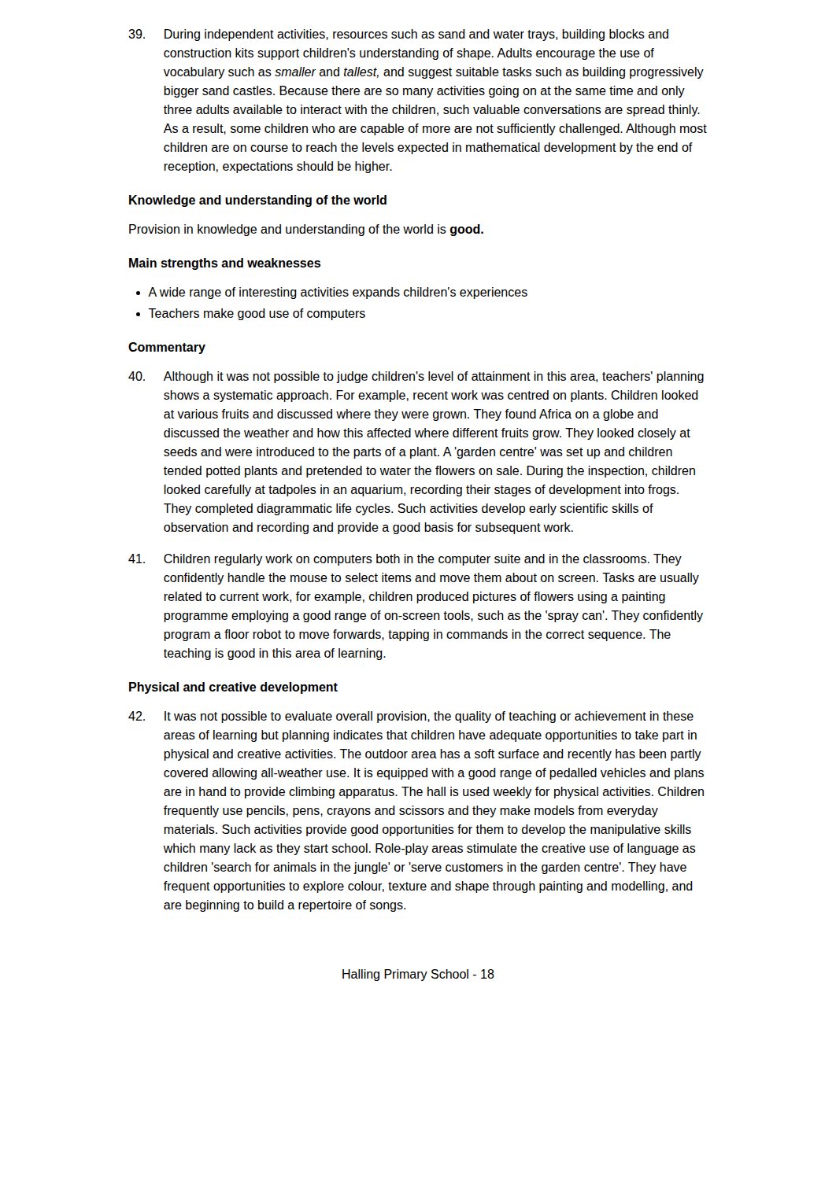39.
During independent activities, resources such as sand and water trays, building blocks and construction kits support children's understanding of shape. Adults encourage the use of vocabulary such as smaller and tallest, and suggest suitable tasks such as building progressively bigger sand castles. Because there are so many activities going on at the same time and only three adults available to interact with the children, such valuable conversations are spread thinly. As a result, some children who are capable of more are not sufficiently challenged. Although most children are on course to reach the levels expected in mathematical development by the end of reception, expectations should be higher.
Knowledge and understanding of the world
Provision in knowledge and understanding of the world is good.
Main strengths and weaknesses
A wide range of interesting activities expands children's experiences
Teachers make good use of computers
Commentary
40.
Although it was not possible to judge children's level of attainment in this area, teachers' planning shows a systematic approach. For example, recent work was centred on plants. Children looked at various fruits and discussed where they were grown. They found Africa on a globe and discussed the weather and how this affected where different fruits grow. They looked closely at seeds and were introduced to the parts of a plant. A 'garden centre' was set up and children tended potted plants and pretended to water the flowers on sale. During the inspection, children looked carefully at tadpoles in an aquarium, recording their stages of development into frogs. They completed diagrammatic life cycles. Such activities develop early scientific skills of observation and recording and provide a good basis for subsequent work.
41.
Children regularly work on computers both in the computer suite and in the classrooms. They confidently handle the mouse to select items and move them about on screen. Tasks are usually related to current work, for example, children produced pictures of flowers using a painting programme employing a good range of on-screen tools, such as the 'spray can'. They confidently program a floor robot to move forwards, tapping in commands in the correct sequence. The teaching is good in this area of learning.
Physical and creative development
42.
It was not possible to evaluate overall provision, the quality of teaching or achievement in these areas of learning but planning indicates that children have adequate opportunities to take part in physical and creative activities. The outdoor area has a soft surface and recently has been partly covered allowing all-weather use. It is equipped with a good range of pedalled vehicles and plans are in hand to provide climbing apparatus. The hall is used weekly for physical activities. Children frequently use pencils, pens, crayons and scissors and they make models from everyday materials. Such activities provide good opportunities for them to develop the manipulative skills which many lack as they start school. Role-play areas stimulate the creative use of language as children 'search for animals in the jungle' or 'serve customers in the garden centre'. They have frequent opportunities to explore colour, texture and shape through painting and modelling, and are beginning to build a repertoire of songs.
Halling Primary School - 18